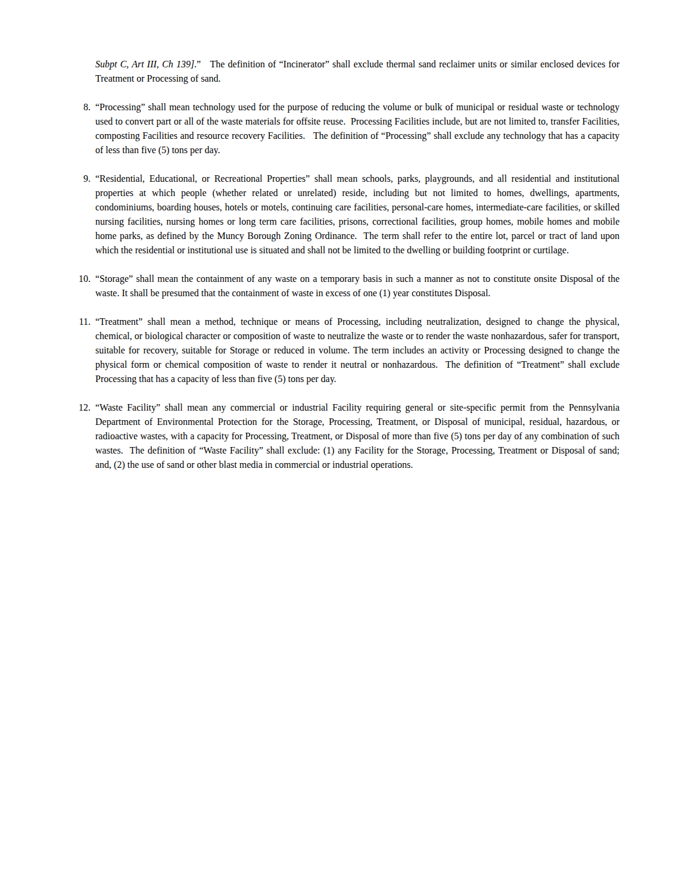Subpt C, Art III, Ch 139].” The definition of “Incinerator” shall exclude thermal sand reclaimer units or similar enclosed devices for Treatment or Processing of sand.
“Processing” shall mean technology used for the purpose of reducing the volume or bulk of municipal or residual waste or technology used to convert part or all of the waste materials for offsite reuse. Processing Facilities include, but are not limited to, transfer Facilities, composting Facilities and resource recovery Facilities. The definition of “Processing” shall exclude any technology that has a capacity of less than five (5) tons per day.
“Residential, Educational, or Recreational Properties” shall mean schools, parks, playgrounds, and all residential and institutional properties at which people (whether related or unrelated) reside, including but not limited to homes, dwellings, apartments, condominiums, boarding houses, hotels or motels, continuing care facilities, personal-care homes, intermediate-care facilities, or skilled nursing facilities, nursing homes or long term care facilities, prisons, correctional facilities, group homes, mobile homes and mobile home parks, as defined by the Muncy Borough Zoning Ordinance. The term shall refer to the entire lot, parcel or tract of land upon which the residential or institutional use is situated and shall not be limited to the dwelling or building footprint or curtilage.
“Storage” shall mean the containment of any waste on a temporary basis in such a manner as not to constitute onsite Disposal of the waste. It shall be presumed that the containment of waste in excess of one (1) year constitutes Disposal.
“Treatment” shall mean a method, technique or means of Processing, including neutralization, designed to change the physical, chemical, or biological character or composition of waste to neutralize the waste or to render the waste nonhazardous, safer for transport, suitable for recovery, suitable for Storage or reduced in volume. The term includes an activity or Processing designed to change the physical form or chemical composition of waste to render it neutral or nonhazardous. The definition of “Treatment” shall exclude Processing that has a capacity of less than five (5) tons per day.
“Waste Facility” shall mean any commercial or industrial Facility requiring general or site-specific permit from the Pennsylvania Department of Environmental Protection for the Storage, Processing, Treatment, or Disposal of municipal, residual, hazardous, or radioactive wastes, with a capacity for Processing, Treatment, or Disposal of more than five (5) tons per day of any combination of such wastes. The definition of “Waste Facility” shall exclude: (1) any Facility for the Storage, Processing, Treatment or Disposal of sand; and, (2) the use of sand or other blast media in commercial or industrial operations.